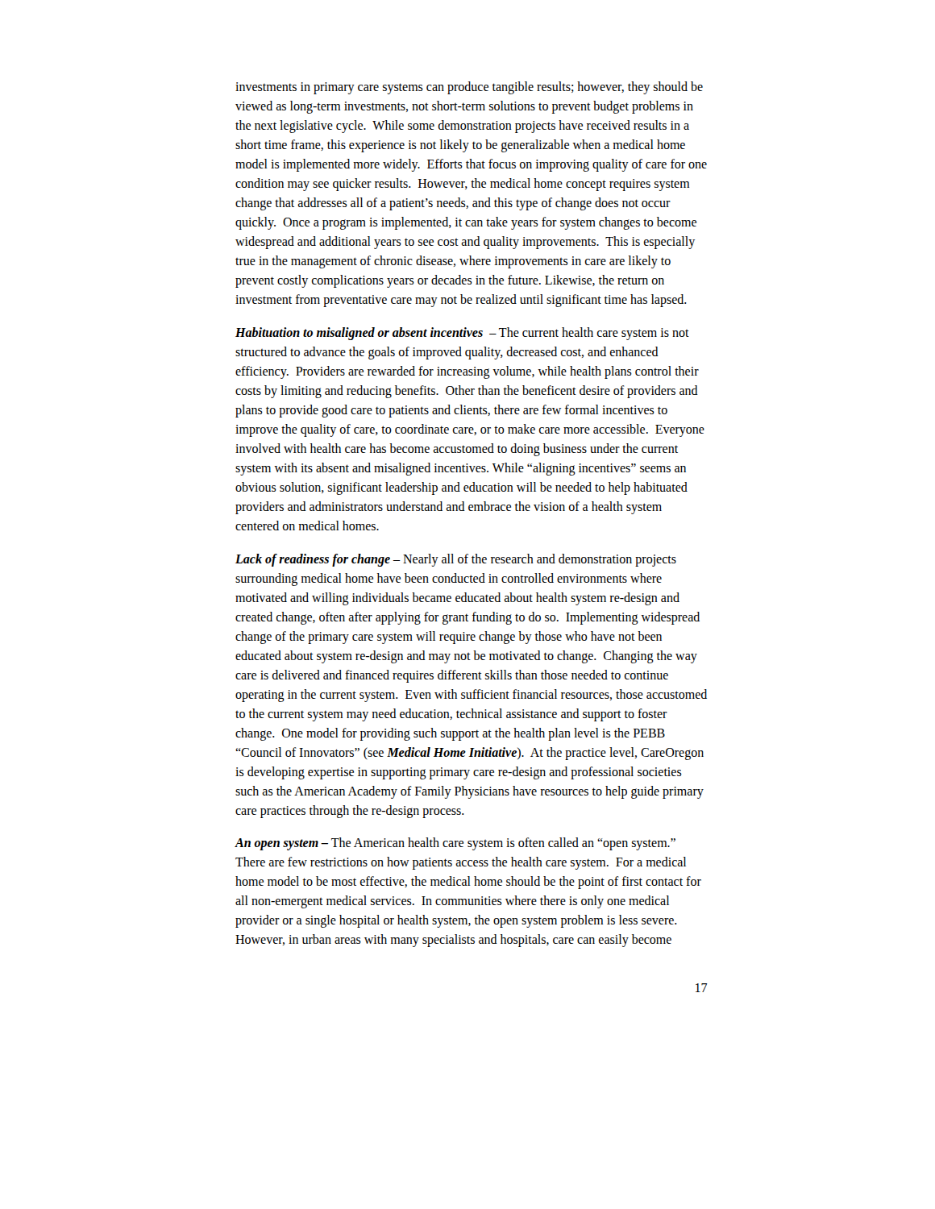investments in primary care systems can produce tangible results; however, they should be viewed as long-term investments, not short-term solutions to prevent budget problems in the next legislative cycle. While some demonstration projects have received results in a short time frame, this experience is not likely to be generalizable when a medical home model is implemented more widely. Efforts that focus on improving quality of care for one condition may see quicker results. However, the medical home concept requires system change that addresses all of a patient’s needs, and this type of change does not occur quickly. Once a program is implemented, it can take years for system changes to become widespread and additional years to see cost and quality improvements. This is especially true in the management of chronic disease, where improvements in care are likely to prevent costly complications years or decades in the future. Likewise, the return on investment from preventative care may not be realized until significant time has lapsed.
Habituation to misaligned or absent incentives – The current health care system is not structured to advance the goals of improved quality, decreased cost, and enhanced efficiency. Providers are rewarded for increasing volume, while health plans control their costs by limiting and reducing benefits. Other than the beneficent desire of providers and plans to provide good care to patients and clients, there are few formal incentives to improve the quality of care, to coordinate care, or to make care more accessible. Everyone involved with health care has become accustomed to doing business under the current system with its absent and misaligned incentives. While “aligning incentives” seems an obvious solution, significant leadership and education will be needed to help habituated providers and administrators understand and embrace the vision of a health system centered on medical homes.
Lack of readiness for change – Nearly all of the research and demonstration projects surrounding medical home have been conducted in controlled environments where motivated and willing individuals became educated about health system re-design and created change, often after applying for grant funding to do so. Implementing widespread change of the primary care system will require change by those who have not been educated about system re-design and may not be motivated to change. Changing the way care is delivered and financed requires different skills than those needed to continue operating in the current system. Even with sufficient financial resources, those accustomed to the current system may need education, technical assistance and support to foster change. One model for providing such support at the health plan level is the PEBB “Council of Innovators” (see Medical Home Initiative). At the practice level, CareOregon is developing expertise in supporting primary care re-design and professional societies such as the American Academy of Family Physicians have resources to help guide primary care practices through the re-design process.
An open system – The American health care system is often called an “open system.” There are few restrictions on how patients access the health care system. For a medical home model to be most effective, the medical home should be the point of first contact for all non-emergent medical services. In communities where there is only one medical provider or a single hospital or health system, the open system problem is less severe. However, in urban areas with many specialists and hospitals, care can easily become
17